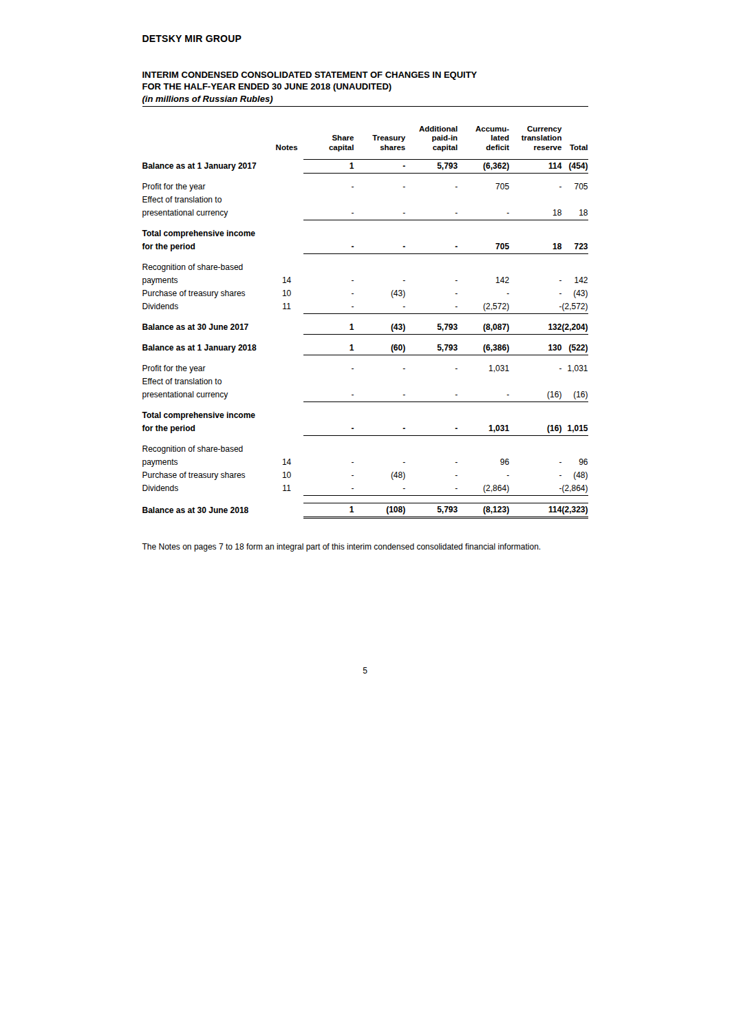DETSKY MIR GROUP
INTERIM CONDENSED CONSOLIDATED STATEMENT OF CHANGES IN EQUITY
FOR THE HALF-YEAR ENDED 30 JUNE 2018 (UNAUDITED)
(in millions of Russian Rubles)
| | | | | Additional | Accumu- | Currency | |
| --- | --- | --- | --- | --- | --- | --- | --- |
| | | Share | Treasury | paid-in | lated | translation | |
| | Notes | capital | shares | capital | deficit | reserve | Total |
| Balance as at 1 January 2017 | | 1 | - | 5,793 | (6,362) | 114 | (454) |
| Profit for the year | | - | - | - | 705 | - | 705 |
| Effect of translation to | | | | | | | |
| presentational currency | | - | - | - | - | 18 | 18 |
| Total comprehensive income | | | | | | | |
| for the period | | - | - | - | 705 | 18 | 723 |
| Recognition of share-based | | | | | | | |
| payments | 14 | - | - | - | 142 | - | 142 |
| Purchase of treasury shares | 10 | - | (43) | - | - | - | (43) |
| Dividends | 11 | - | - | - | (2,572) | - | (2,572) |
| Balance as at 30 June 2017 | | 1 | (43) | 5,793 | (8,087) | 132 | (2,204) |
| Balance as at 1 January 2018 | | 1 | (60) | 5,793 | (6,386) | 130 | (522) |
| Profit for the year | | - | - | - | 1,031 | - | 1,031 |
| Effect of translation to | | | | | | | |
| presentational currency | | - | - | - | - | (16) | (16) |
| Total comprehensive income | | | | | | | |
| for the period | | - | - | - | 1,031 | (16) | 1,015 |
| Recognition of share-based | | | | | | | |
| payments | 14 | - | - | - | 96 | - | 96 |
| Purchase of treasury shares | 10 | - | (48) | - | - | - | (48) |
| Dividends | 11 | - | - | - | (2,864) | - | (2,864) |
| Balance as at 30 June 2018 | | 1 | (108) | 5,793 | (8,123) | 114 | (2,323) |
The Notes on pages 7 to 18 form an integral part of this interim condensed consolidated financial information.
5